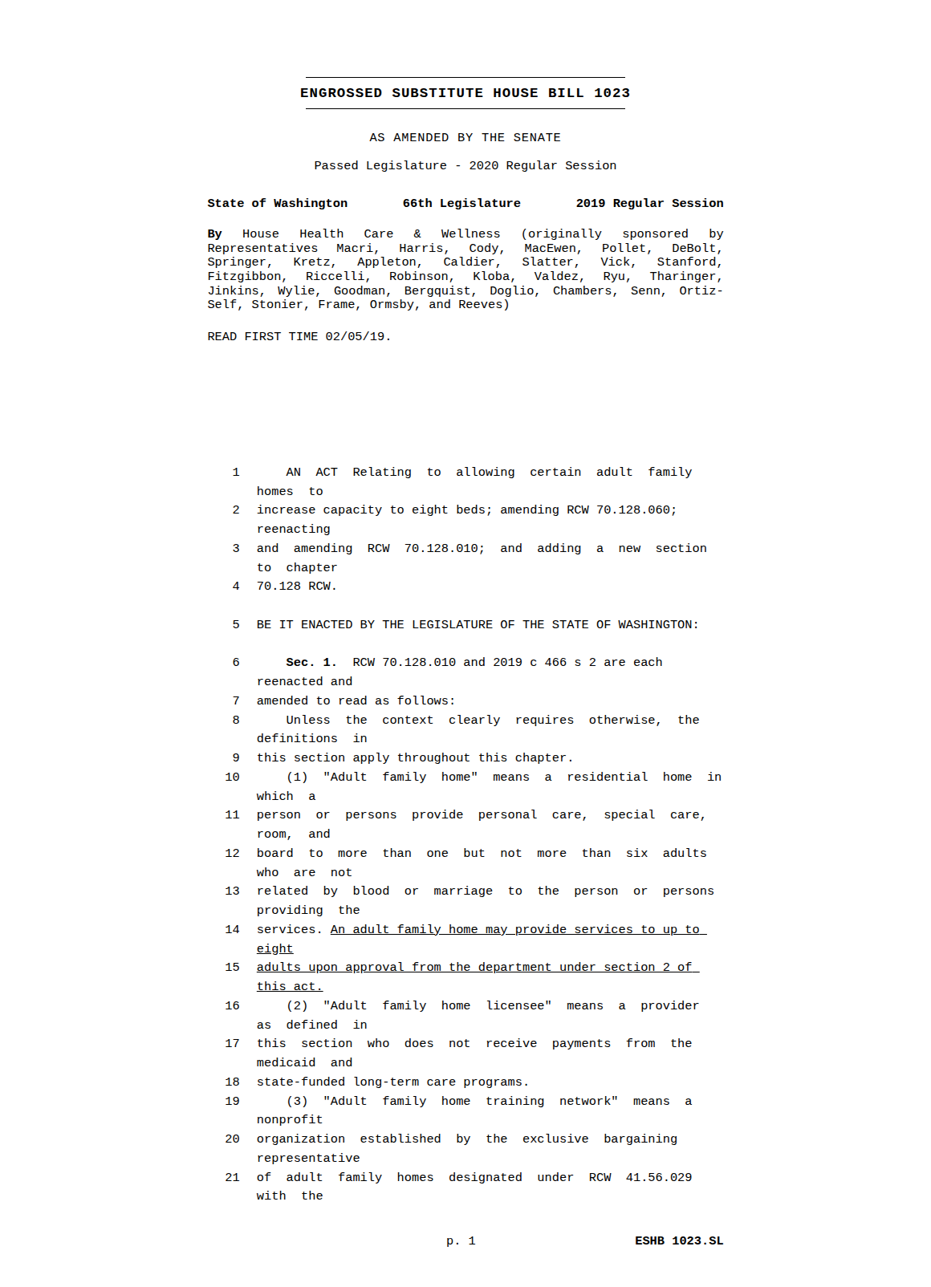ENGROSSED SUBSTITUTE HOUSE BILL 1023
AS AMENDED BY THE SENATE
Passed Legislature - 2020 Regular Session
State of Washington 66th Legislature 2019 Regular Session
By House Health Care & Wellness (originally sponsored by Representatives Macri, Harris, Cody, MacEwen, Pollet, DeBolt, Springer, Kretz, Appleton, Caldier, Slatter, Vick, Stanford, Fitzgibbon, Riccelli, Robinson, Kloba, Valdez, Ryu, Tharinger, Jinkins, Wylie, Goodman, Bergquist, Doglio, Chambers, Senn, Ortiz-Self, Stonier, Frame, Ormsby, and Reeves)
READ FIRST TIME 02/05/19.
1 AN ACT Relating to allowing certain adult family homes to
2 increase capacity to eight beds; amending RCW 70.128.060; reenacting
3 and amending RCW 70.128.010; and adding a new section to chapter
470.128 RCW.
5 BE IT ENACTED BY THE LEGISLATURE OF THE STATE OF WASHINGTON:
6 Sec. 1. RCW 70.128.010 and 2019 c 466 s 2 are each reenacted and
7 amended to read as follows:
8 Unless the context clearly requires otherwise, the definitions in
9 this section apply throughout this chapter.
10 (1) "Adult family home" means a residential home in which a
11 person or persons provide personal care, special care, room, and
12 board to more than one but not more than six adults who are not
13 related by blood or marriage to the person or persons providing the
14 services. An adult family home may provide services to up to eight
15 adults upon approval from the department under section 2 of this act.
16 (2) "Adult family home licensee" means a provider as defined in
17 this section who does not receive payments from the medicaid and
18 state-funded long-term care programs.
19 (3) "Adult family home training network" means a nonprofit
20 organization established by the exclusive bargaining representative
21 of adult family homes designated under RCW 41.56.029 with the
p. 1 ESHB 1023.SL